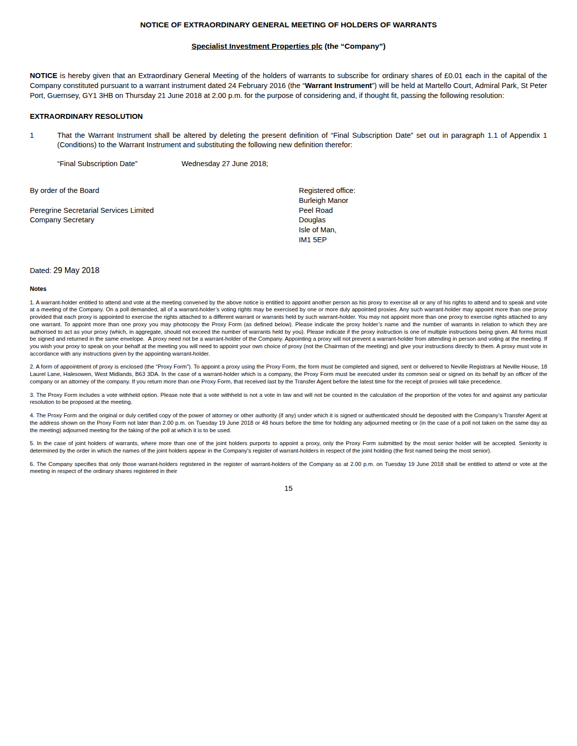NOTICE OF EXTRAORDINARY GENERAL MEETING OF HOLDERS OF WARRANTS
Specialist Investment Properties plc (the “Company”)
NOTICE is hereby given that an Extraordinary General Meeting of the holders of warrants to subscribe for ordinary shares of £0.01 each in the capital of the Company constituted pursuant to a warrant instrument dated 24 February 2016 (the “Warrant Instrument”) will be held at Martello Court, Admiral Park, St Peter Port, Guernsey, GY1 3HB on Thursday 21 June 2018 at 2.00 p.m. for the purpose of considering and, if thought fit, passing the following resolution:
EXTRAORDINARY RESOLUTION
1
That the Warrant Instrument shall be altered by deleting the present definition of “Final Subscription Date” set out in paragraph 1.1 of Appendix 1 (Conditions) to the Warrant Instrument and substituting the following new definition therefor:
“Final Subscription Date”
Wednesday 27 June 2018;
| By order of the Board | Registered office: |
| | Burleigh Manor |
| Peregrine Secretarial Services Limited | Peel Road |
| Company Secretary | Douglas |
| | Isle of Man, |
| | IM1 5EP |
Dated: 29 May 2018
Notes
1. A warrant-holder entitled to attend and vote at the meeting convened by the above notice is entitled to appoint another person as his proxy to exercise all or any of his rights to attend and to speak and vote at a meeting of the Company. On a poll demanded, all of a warrant-holder’s voting rights may be exercised by one or more duly appointed proxies. Any such warrant-holder may appoint more than one proxy provided that each proxy is appointed to exercise the rights attached to a different warrant or warrants held by such warrant-holder. You may not appoint more than one proxy to exercise rights attached to any one warrant. To appoint more than one proxy you may photocopy the Proxy Form (as defined below). Please indicate the proxy holder’s name and the number of warrants in relation to which they are authorised to act as your proxy (which, in aggregate, should not exceed the number of warrants held by you). Please indicate if the proxy instruction is one of multiple instructions being given. All forms must be signed and returned in the same envelope. A proxy need not be a warrant-holder of the Company. Appointing a proxy will not prevent a warrant-holder from attending in person and voting at the meeting. If you wish your proxy to speak on your behalf at the meeting you will need to appoint your own choice of proxy (not the Chairman of the meeting) and give your instructions directly to them. A proxy must vote in accordance with any instructions given by the appointing warrant-holder.
2. A form of appointment of proxy is enclosed (the “Proxy Form”). To appoint a proxy using the Proxy Form, the form must be completed and signed, sent or delivered to Neville Registrars at Neville House, 18 Laurel Lane, Halesowen, West Midlands, B63 3DA. In the case of a warrant-holder which is a company, the Proxy Form must be executed under its common seal or signed on its behalf by an officer of the company or an attorney of the company. If you return more than one Proxy Form, that received last by the Transfer Agent before the latest time for the receipt of proxies will take precedence.
3. The Proxy Form includes a vote withheld option. Please note that a vote withheld is not a vote in law and will not be counted in the calculation of the proportion of the votes for and against any particular resolution to be proposed at the meeting.
4. The Proxy Form and the original or duly certified copy of the power of attorney or other authority (if any) under which it is signed or authenticated should be deposited with the Company’s Transfer Agent at the address shown on the Proxy Form not later than 2.00 p.m. on Tuesday 19 June 2018 or 48 hours before the time for holding any adjourned meeting or (in the case of a poll not taken on the same day as the meeting) adjourned meeting for the taking of the poll at which it is to be used.
5. In the case of joint holders of warrants, where more than one of the joint holders purports to appoint a proxy, only the Proxy Form submitted by the most senior holder will be accepted. Seniority is determined by the order in which the names of the joint holders appear in the Company’s register of warrant-holders in respect of the joint holding (the first named being the most senior).
6. The Company specifies that only those warrant-holders registered in the register of warrant-holders of the Company as at 2.00 p.m. on Tuesday 19 June 2018 shall be entitled to attend or vote at the meeting in respect of the ordinary shares registered in their
15